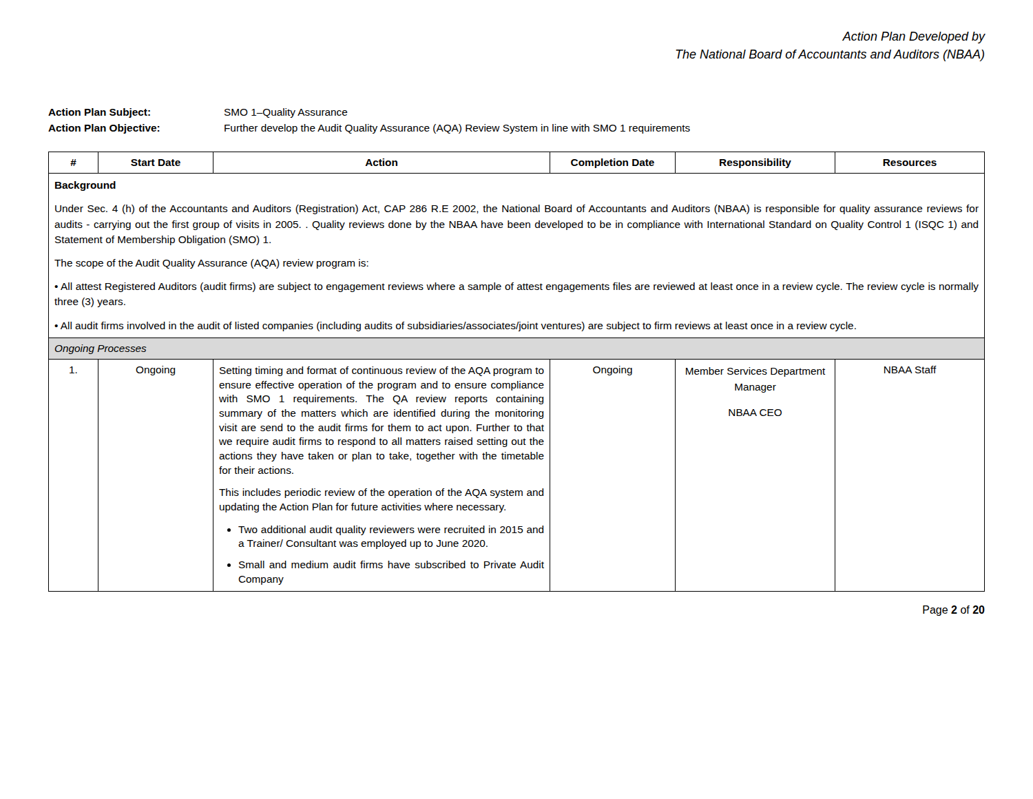Action Plan Developed by
The National Board of Accountants and Auditors (NBAA)
Action Plan Subject:
SMO 1–Quality Assurance
Action Plan Objective:
Further develop the Audit Quality Assurance (AQA) Review System in line with SMO 1 requirements
| Background Under Sec. 4 (h) of the Accountants and Auditors (Registration) Act, CAP 286 R.E 2002, the National Board of Accountants and Auditors (NBAA) is responsible for quality assurance reviews for audits - carrying out the first group of visits in 2005. . Quality reviews done by the NBAA have been developed to be in compliance with International Standard on Quality Control 1 (ISQC 1) and Statement of Membership Obligation (SMO) 1. The scope of the Audit Quality Assurance (AQA) review program is: • All attest Registered Auditors (audit firms) are subject to engagement reviews where a sample of attest engagements files are reviewed at least once in a review cycle. The review cycle is normally three (3) years. • All audit firms involved in the audit of listed companies (including audits of subsidiaries/associates/joint ventures) are subject to firm reviews at least once in a review cycle. |
| # | Start Date | Action | Completion Date | Responsibility | Resources |
| Ongoing Processes |
| 1. | Ongoing | Setting timing and format of continuous review of the AQA program to ensure effective operation of the program and to ensure compliance with SMO 1 requirements. The QA review reports containing summary of the matters which are identified during the monitoring visit are send to the audit firms for them to act upon. Further to that we require audit firms to respond to all matters raised setting out the actions they have taken or plan to take, together with the timetable for their actions. This includes periodic review of the operation of the AQA system and updating the Action Plan for future activities where necessary. Two additional audit quality reviewers were recruited in 2015 and a Trainer/ Consultant was employed up to June 2020. Small and medium audit firms have subscribed to Private Audit Company | Ongoing | Member Services Department Manager NBAA CEO | NBAA Staff |
Page 2 of 20